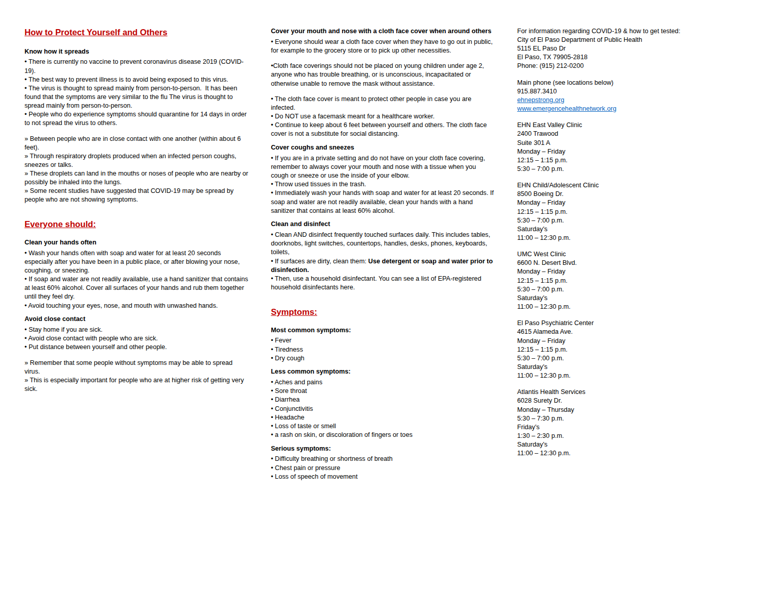How to Protect Yourself and Others
Know how it spreads
• There is currently no vaccine to prevent coronavirus disease 2019 (COVID-19).
• The best way to prevent illness is to avoid being exposed to this virus.
• The virus is thought to spread mainly from person-to-person. It has been found that the symptoms are very similar to the flu The virus is thought to spread mainly from person-to-person.
• People who do experience symptoms should quarantine for 14 days in order to not spread the virus to others.
» Between people who are in close contact with one another (within about 6 feet).
» Through respiratory droplets produced when an infected person coughs, sneezes or talks.
» These droplets can land in the mouths or noses of people who are nearby or possibly be inhaled into the lungs.
» Some recent studies have suggested that COVID-19 may be spread by people who are not showing symptoms.
Everyone should:
Clean your hands often
• Wash your hands often with soap and water for at least 20 seconds especially after you have been in a public place, or after blowing your nose, coughing, or sneezing.
• If soap and water are not readily available, use a hand sanitizer that contains at least 60% alcohol. Cover all surfaces of your hands and rub them together until they feel dry.
• Avoid touching your eyes, nose, and mouth with unwashed hands.
Avoid close contact
• Stay home if you are sick.
• Avoid close contact with people who are sick.
• Put distance between yourself and other people.
» Remember that some people without symptoms may be able to spread virus.
» This is especially important for people who are at higher risk of getting very sick.
Cover your mouth and nose with a cloth face cover when around others
• Everyone should wear a cloth face cover when they have to go out in public, for example to the grocery store or to pick up other necessities.
•Cloth face coverings should not be placed on young children under age 2, anyone who has trouble breathing, or is unconscious, incapacitated or otherwise unable to remove the mask without assistance.
• The cloth face cover is meant to protect other people in case you are infected.
• Do NOT use a facemask meant for a healthcare worker.
• Continue to keep about 6 feet between yourself and others. The cloth face cover is not a substitute for social distancing.
Cover coughs and sneezes
• If you are in a private setting and do not have on your cloth face covering, remember to always cover your mouth and nose with a tissue when you cough or sneeze or use the inside of your elbow.
• Throw used tissues in the trash.
• Immediately wash your hands with soap and water for at least 20 seconds. If soap and water are not readily available, clean your hands with a hand sanitizer that contains at least 60% alcohol.
Clean and disinfect
• Clean AND disinfect frequently touched surfaces daily. This includes tables, doorknobs, light switches, countertops, handles, desks, phones, keyboards, toilets,
• If surfaces are dirty, clean them: Use detergent or soap and water prior to disinfection.
• Then, use a household disinfectant. You can see a list of EPA-registered household disinfectants here.
Symptoms:
Most common symptoms:
• Fever
• Tiredness
• Dry cough
Less common symptoms:
• Aches and pains
• Sore throat
• Diarrhea
• Conjunctivitis
• Headache
• Loss of taste or smell
• a rash on skin, or discoloration of fingers or toes
Serious symptoms:
• Difficulty breathing or shortness of breath
• Chest pain or pressure
• Loss of speech of movement
For information regarding COVID-19 & how to get tested:
City of El Paso Department of Public Health
5115 EL Paso Dr
El Paso, TX 79905-2818
Phone: (915) 212-0200
Main phone (see locations below)
915.887.3410
ehnepstrong.org
www.emergencehealthnetwork.org
EHN East Valley Clinic
2400 Trawood
Suite 301 A
Monday – Friday
12:15 – 1:15 p.m.
5:30 – 7:00 p.m.
EHN Child/Adolescent Clinic
8500 Boeing Dr.
Monday – Friday
12:15 – 1:15 p.m.
5:30 – 7:00 p.m.
Saturday's
11:00 – 12:30 p.m.
UMC West Clinic
6600 N. Desert Blvd.
Monday – Friday
12:15 – 1:15 p.m.
5:30 – 7:00 p.m.
Saturday's
11:00 – 12:30 p.m.
El Paso Psychiatric Center
4615 Alameda Ave.
Monday – Friday
12:15 – 1:15 p.m.
5:30 – 7:00 p.m.
Saturday's
11:00 – 12:30 p.m.
Atlantis Health Services
6028 Surety Dr.
Monday – Thursday
5:30 – 7:30 p.m.
Friday's
1:30 – 2:30 p.m.
Saturday's
11:00 – 12:30 p.m.